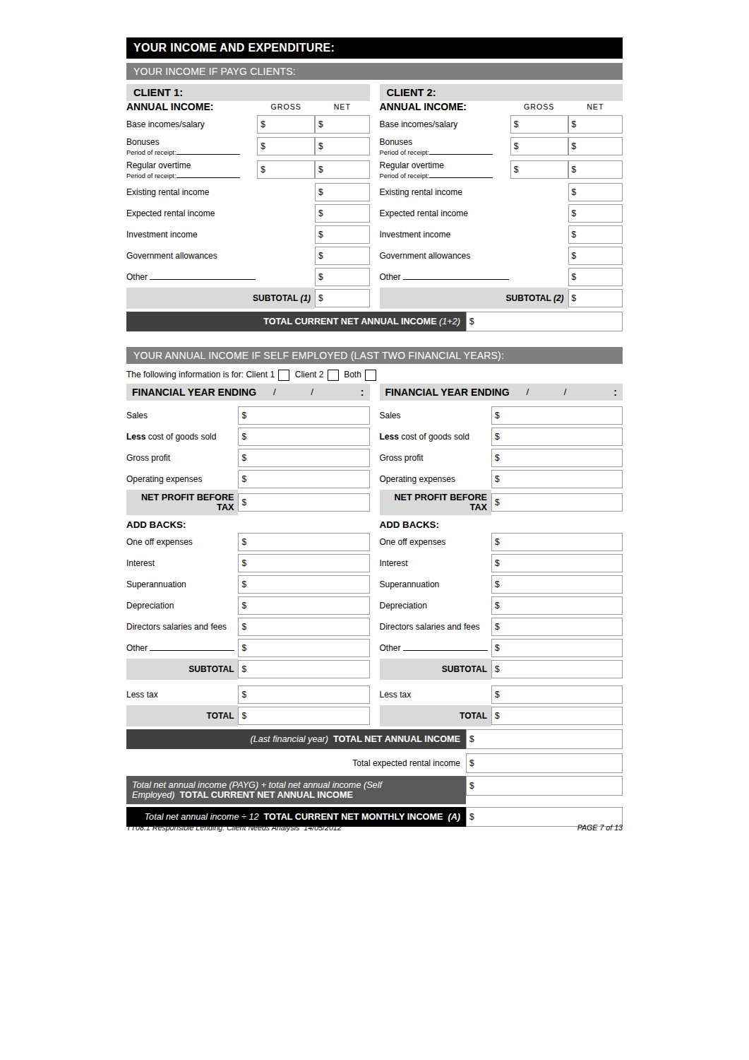YOUR INCOME AND EXPENDITURE:
YOUR INCOME IF PAYG CLIENTS:
CLIENT 1:
| ANNUAL INCOME: | GROSS | NET |
| Base incomes/salary | | |
| Bonuses Period of receipt: | | |
| Regular overtime Period of receipt: | | |
| Existing rental income | | |
| Expected rental income | | |
| Investment income | | |
| Government allowances | | |
| Other | | |
| SUBTOTAL (1) | |
CLIENT 2:
| ANNUAL INCOME: | GROSS | NET |
| Base incomes/salary | | |
| Bonuses Period of receipt: | | |
| Regular overtime Period of receipt: | | |
| Existing rental income | | |
| Expected rental income | | |
| Investment income | | |
| Government allowances | | |
| Other | | |
| SUBTOTAL (2) | |
TOTAL CURRENT NET ANNUAL INCOME (1+2)
YOUR ANNUAL INCOME IF SELF EMPLOYED (LAST TWO FINANCIAL YEARS):
The following information is for: Client 1 Client 2 Both
FINANCIAL YEAR ENDING / / :
| Sales | |
| Less cost of goods sold | |
| Gross profit | |
| Operating expenses | |
| NET PROFIT BEFORE TAX | |
ADD BACKS:
| One off expenses | |
| Interest | |
| Superannuation | |
| Depreciation | |
| Directors salaries and fees | |
| Other | |
| SUBTOTAL | |
| Less tax | |
| TOTAL | |
FINANCIAL YEAR ENDING / / :
| Sales | |
| Less cost of goods sold | |
| Gross profit | |
| Operating expenses | |
| NET PROFIT BEFORE TAX | |
ADD BACKS:
| One off expenses | |
| Interest | |
| Superannuation | |
| Depreciation | |
| Directors salaries and fees | |
| Other | |
| SUBTOTAL | |
| Less tax | |
| TOTAL | |
(Last financial year) TOTAL NET ANNUAL INCOME
Total expected rental income
Total net annual income (PAYG) + total net annual income (Self Employed) TOTAL CURRENT NET ANNUAL INCOME
Total net annual income ÷ 12 TOTAL CURRENT NET MONTHLY INCOME (A)
TT08.1 Responsible Lending: Client Needs Analysis 14/05/2012
PAGE 7 of 13